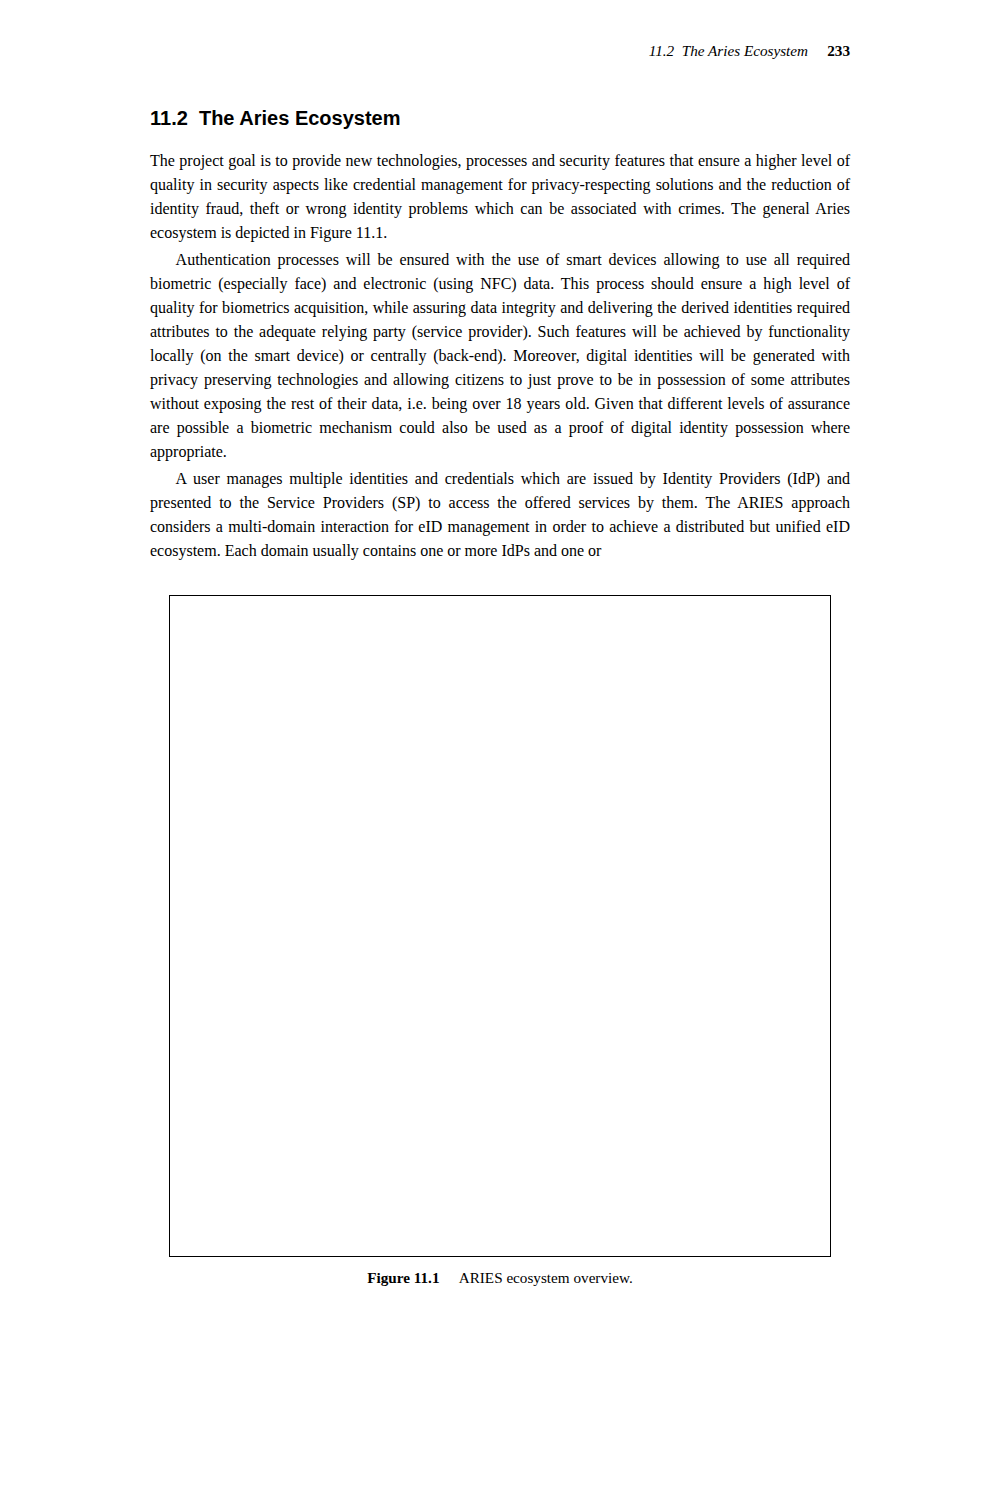11.2 The Aries Ecosystem 233
11.2 The Aries Ecosystem
The project goal is to provide new technologies, processes and security features that ensure a higher level of quality in security aspects like credential management for privacy-respecting solutions and the reduction of identity fraud, theft or wrong identity problems which can be associated with crimes. The general Aries ecosystem is depicted in Figure 11.1.
Authentication processes will be ensured with the use of smart devices allowing to use all required biometric (especially face) and electronic (using NFC) data. This process should ensure a high level of quality for biometrics acquisition, while assuring data integrity and delivering the derived identities required attributes to the adequate relying party (service provider). Such features will be achieved by functionality locally (on the smart device) or centrally (back-end). Moreover, digital identities will be generated with privacy preserving technologies and allowing citizens to just prove to be in possession of some attributes without exposing the rest of their data, i.e. being over 18 years old. Given that different levels of assurance are possible a biometric mechanism could also be used as a proof of digital identity possession where appropriate.
A user manages multiple identities and credentials which are issued by Identity Providers (IdP) and presented to the Service Providers (SP) to access the offered services by them. The ARIES approach considers a multi-domain interaction for eID management in order to achieve a distributed but unified eID ecosystem. Each domain usually contains one or more IdPs and one or
Figure 11.1 ARIES ecosystem overview.